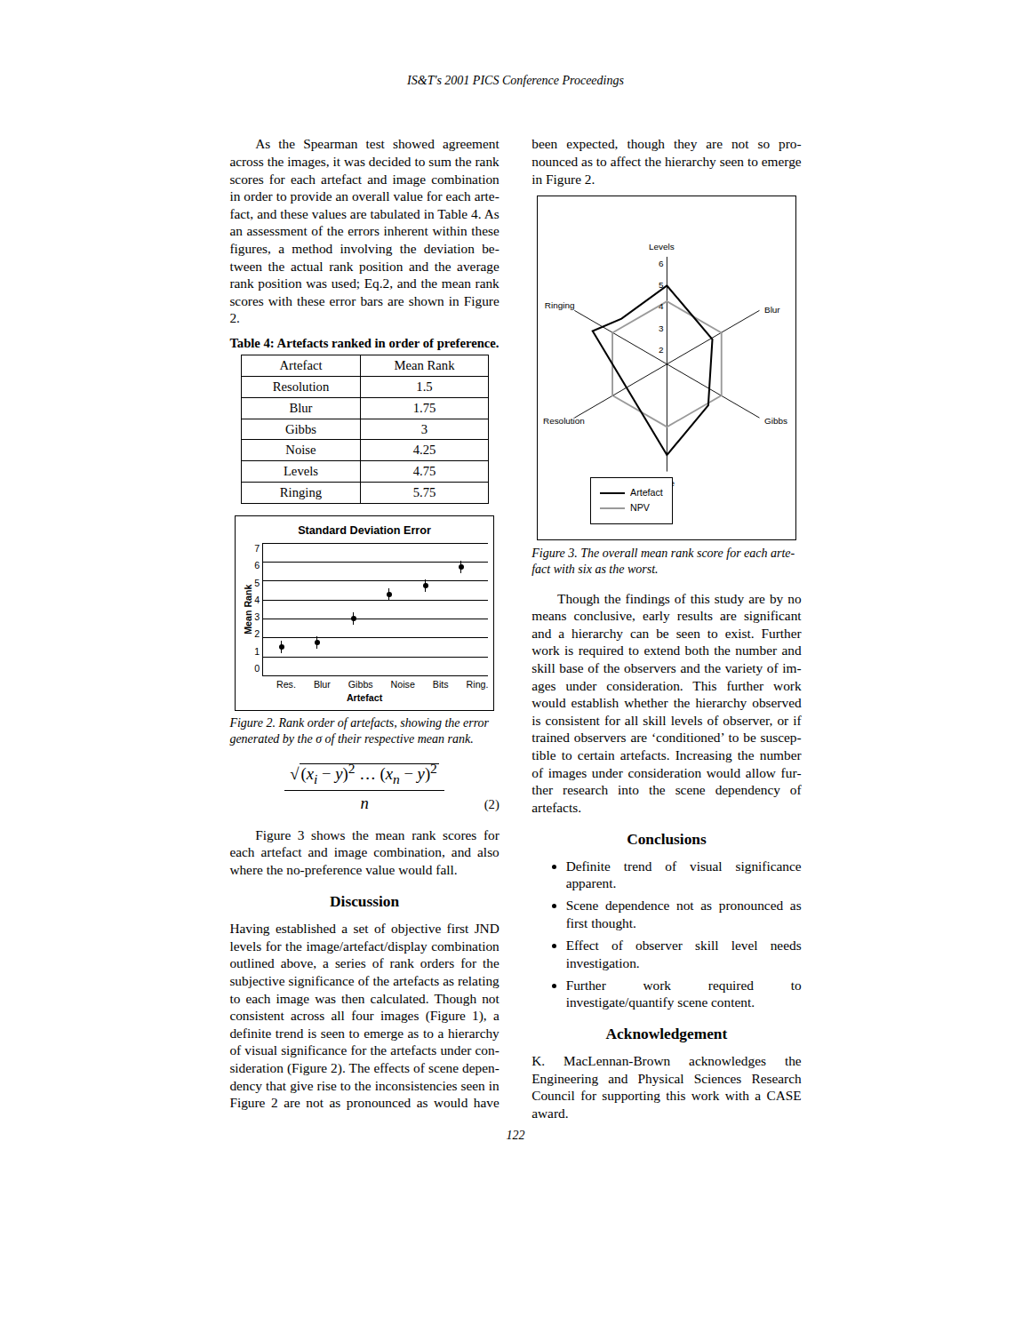IS&T's 2001 PICS Conference Proceedings
As the Spearman test showed agreement across the images, it was decided to sum the rank scores for each artefact and image combination in order to provide an overall value for each artefact, and these values are tabulated in Table 4. As an assessment of the errors inherent within these figures, a method involving the deviation between the actual rank position and the average rank position was used; Eq.2, and the mean rank scores with these error bars are shown in Figure 2.
Table 4: Artefacts ranked in order of preference.
| Artefact | Mean Rank |
| Resolution | 1.5 |
| Blur | 1.75 |
| Gibbs | 3 |
| Noise | 4.25 |
| Levels | 4.75 |
| Ringing | 5.75 |
Standard Deviation Error
Mean Rank
76543210
Res. Blur Gibbs Noise Bits Ring.
Artefact
Figure 2. Rank order of artefacts, showing the error generated by the σ of their respective mean rank.
√(xi − y)2 … (xn − y)2 n (2)
Figure 3 shows the mean rank scores for each artefact and image combination, and also where the no-preference value would fall.
Discussion
Having established a set of objective first JND levels for the image/artefact/display combination outlined above, a series of rank orders for the subjective significance of the artefacts as relating to each image was then calculated. Though not consistent across all four images (Figure 1), a definite trend is seen to emerge as to a hierarchy of visual significance for the artefacts under consideration (Figure 2). The effects of scene dependency that give rise to the inconsistencies seen in Figure 2 are not as pronounced as would have been expected, though they are not so pronounced as to affect the hierarchy seen to emerge in Figure 2.
6 5 4 3 2 Levels Blur Gibbs Noise Resolution Ringing
Artefact
NPV
Figure 3. The overall mean rank score for each artefact with six as the worst.
Though the findings of this study are by no means conclusive, early results are significant and a hierarchy can be seen to exist. Further work is required to extend both the number and skill base of the observers and the variety of images under consideration. This further work would establish whether the hierarchy observed is consistent for all skill levels of observer, or if trained observers are ‘conditioned’ to be susceptible to certain artefacts. Increasing the number of images under consideration would allow further research into the scene dependency of artefacts.
Conclusions
Definite trend of visual significance apparent.
Scene dependence not as pronounced as first thought.
Effect of observer skill level needs investigation.
Further work required to investigate/quantify scene content.
Acknowledgement
K. MacLennan-Brown acknowledges the Engineering and Physical Sciences Research Council for supporting this work with a CASE award.
122